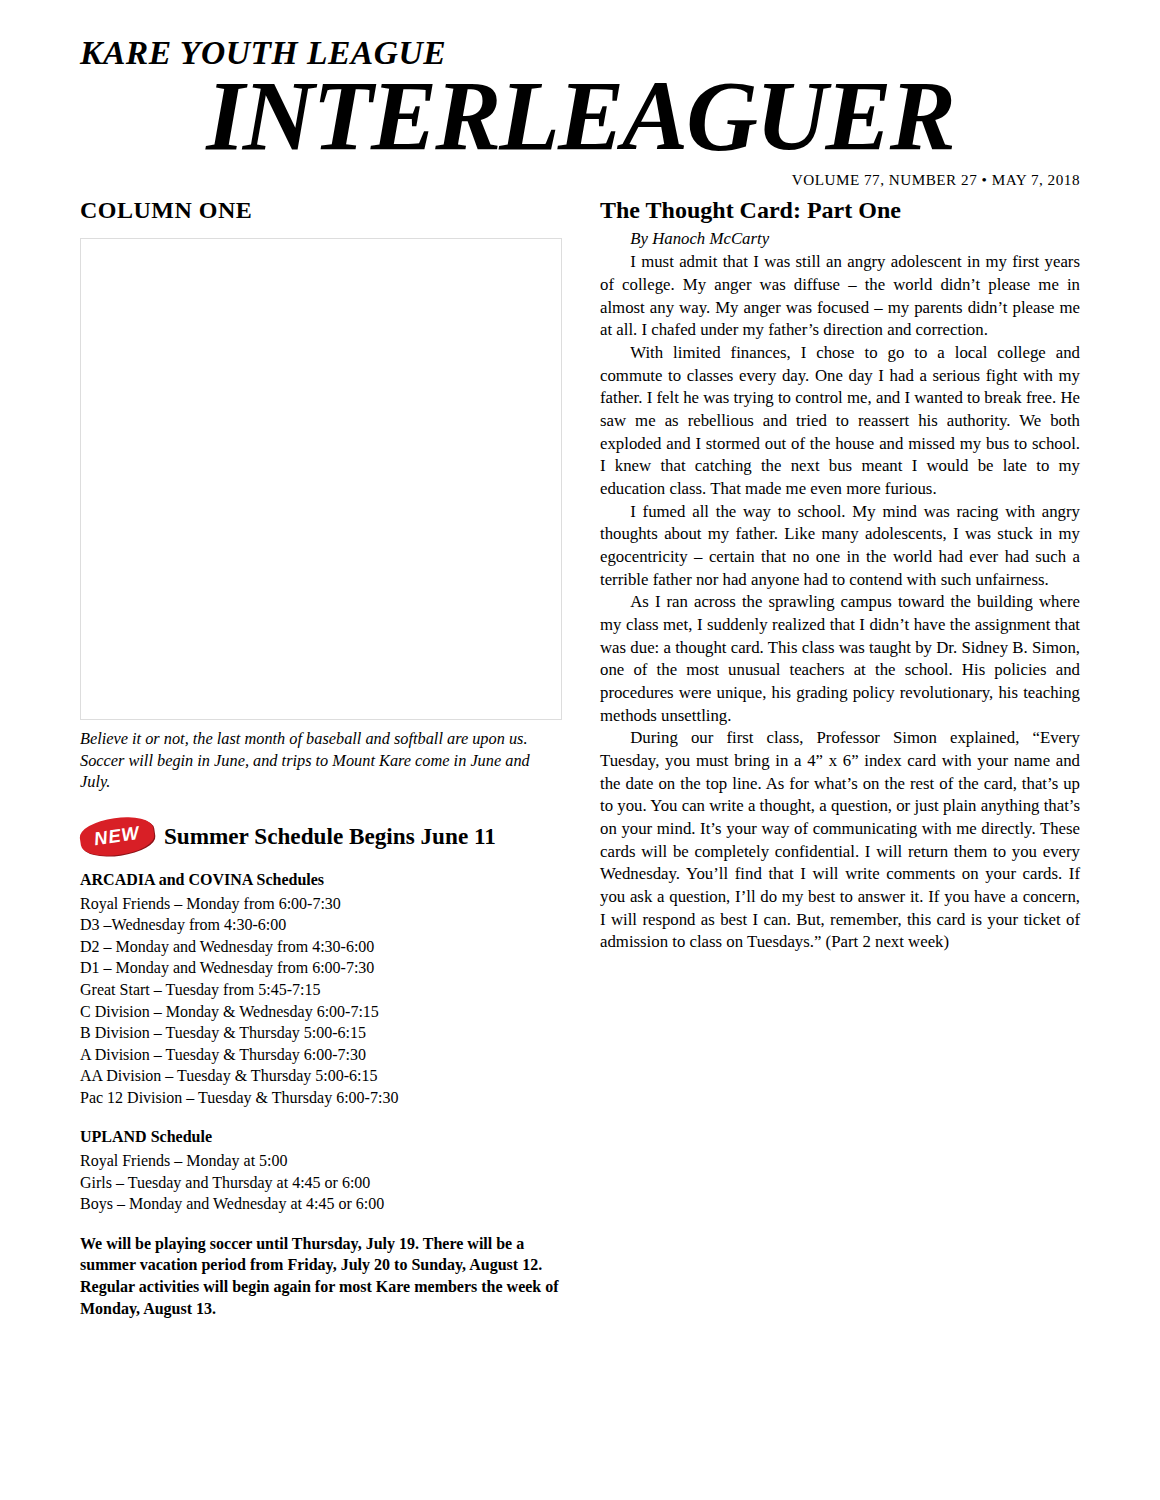KARE YOUTH LEAGUE
INTERLEAGUER
VOLUME 77, NUMBER 27 • MAY 7, 2018
COLUMN ONE
Believe it or not, the last month of baseball and softball are upon us. Soccer will begin in June, and trips to Mount Kare come in June and July.
NEW Summer Schedule Begins June 11
ARCADIA and COVINA Schedules
Royal Friends – Monday from 6:00-7:30
D3 –Wednesday from 4:30-6:00
D2 – Monday and Wednesday from 4:30-6:00
D1 – Monday and Wednesday from 6:00-7:30
Great Start – Tuesday from 5:45-7:15
C Division – Monday & Wednesday 6:00-7:15
B Division – Tuesday & Thursday 5:00-6:15
A Division – Tuesday & Thursday 6:00-7:30
AA Division – Tuesday & Thursday 5:00-6:15
Pac 12 Division – Tuesday & Thursday 6:00-7:30
UPLAND Schedule
Royal Friends – Monday at 5:00
Girls – Tuesday and Thursday at 4:45 or 6:00
Boys – Monday and Wednesday at 4:45 or 6:00
We will be playing soccer until Thursday, July 19. There will be a summer vacation period from Friday, July 20 to Sunday, August 12. Regular activities will begin again for most Kare members the week of Monday, August 13.
The Thought Card: Part One
By Hanoch McCarty
I must admit that I was still an angry adolescent in my first years of college. My anger was diffuse – the world didn’t please me in almost any way. My anger was focused – my parents didn’t please me at all. I chafed under my father’s direction and correction.
With limited finances, I chose to go to a local college and commute to classes every day. One day I had a serious fight with my father. I felt he was trying to control me, and I wanted to break free. He saw me as rebellious and tried to reassert his authority. We both exploded and I stormed out of the house and missed my bus to school. I knew that catching the next bus meant I would be late to my education class. That made me even more furious.
I fumed all the way to school. My mind was racing with angry thoughts about my father. Like many adolescents, I was stuck in my egocentricity – certain that no one in the world had ever had such a terrible father nor had anyone had to contend with such unfairness.
As I ran across the sprawling campus toward the building where my class met, I suddenly realized that I didn’t have the assignment that was due: a thought card. This class was taught by Dr. Sidney B. Simon, one of the most unusual teachers at the school. His policies and procedures were unique, his grading policy revolutionary, his teaching methods unsettling.
During our first class, Professor Simon explained, “Every Tuesday, you must bring in a 4” x 6” index card with your name and the date on the top line. As for what’s on the rest of the card, that’s up to you. You can write a thought, a question, or just plain anything that’s on your mind. It’s your way of communicating with me directly. These cards will be completely confidential. I will return them to you every Wednesday. You’ll find that I will write comments on your cards. If you ask a question, I’ll do my best to answer it. If you have a concern, I will respond as best I can. But, remember, this card is your ticket of admission to class on Tuesdays.” (Part 2 next week)